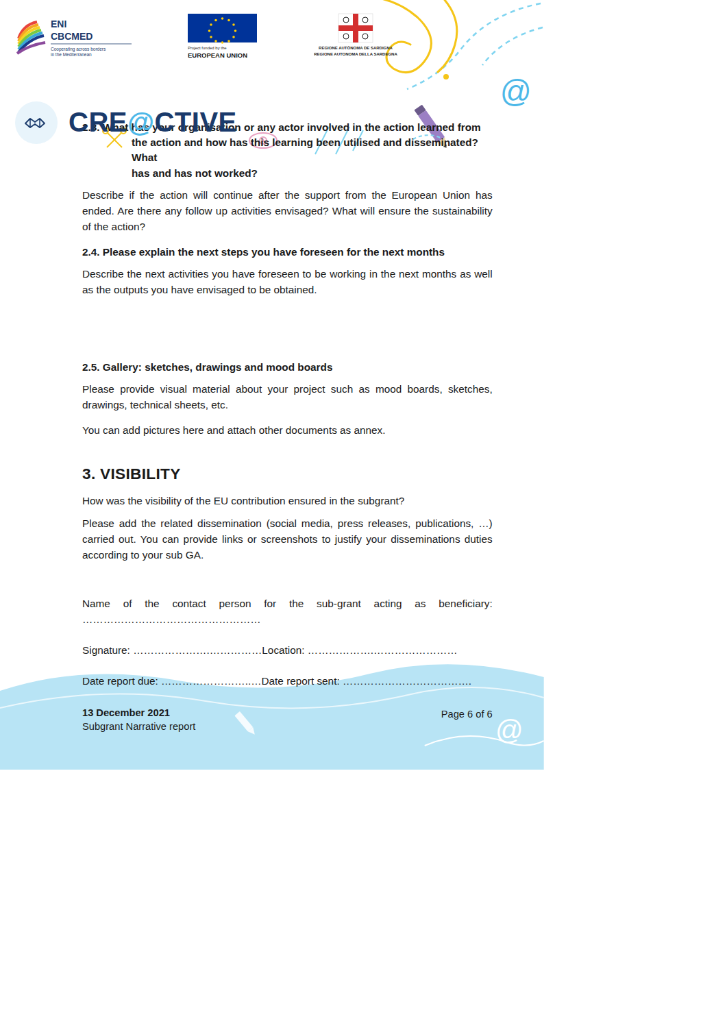@
@
ENI CBCMED Cooperating across borders in the Mediterranean Project funded by the EUROPEAN UNION REGIONE AUTÒNOMA DE SARDIGNA REGIONE AUTONOMA DELLA SARDEGNA
CRE@CTIVE
2.3. What has your organisation or any actor involved in the action learned from the action and how has this learning been utilised and disseminated? What has and has not worked?
Describe if the action will continue after the support from the European Union has ended. Are there any follow up activities envisaged? What will ensure the sustainability of the action?
2.4. Please explain the next steps you have foreseen for the next months
Describe the next activities you have foreseen to be working in the next months as well as the outputs you have envisaged to be obtained.
2.5. Gallery: sketches, drawings and mood boards
Please provide visual material about your project such as mood boards, sketches, drawings, technical sheets, etc.
You can add pictures here and attach other documents as annex.
3. VISIBILITY
How was the visibility of the EU contribution ensured in the subgrant?
Please add the related dissemination (social media, press releases, publications, …) carried out. You can provide links or screenshots to justify your disseminations duties according to your sub GA.
Name of the contact person for the sub-grant acting as beneficiary: ……………………………………………
Signature: ………………….……………Location: ……………….……………………
Date report due: ……………………..…Date report sent: ……………………………….
13 December 2021
Subgrant Narrative report
Page 6 of 6